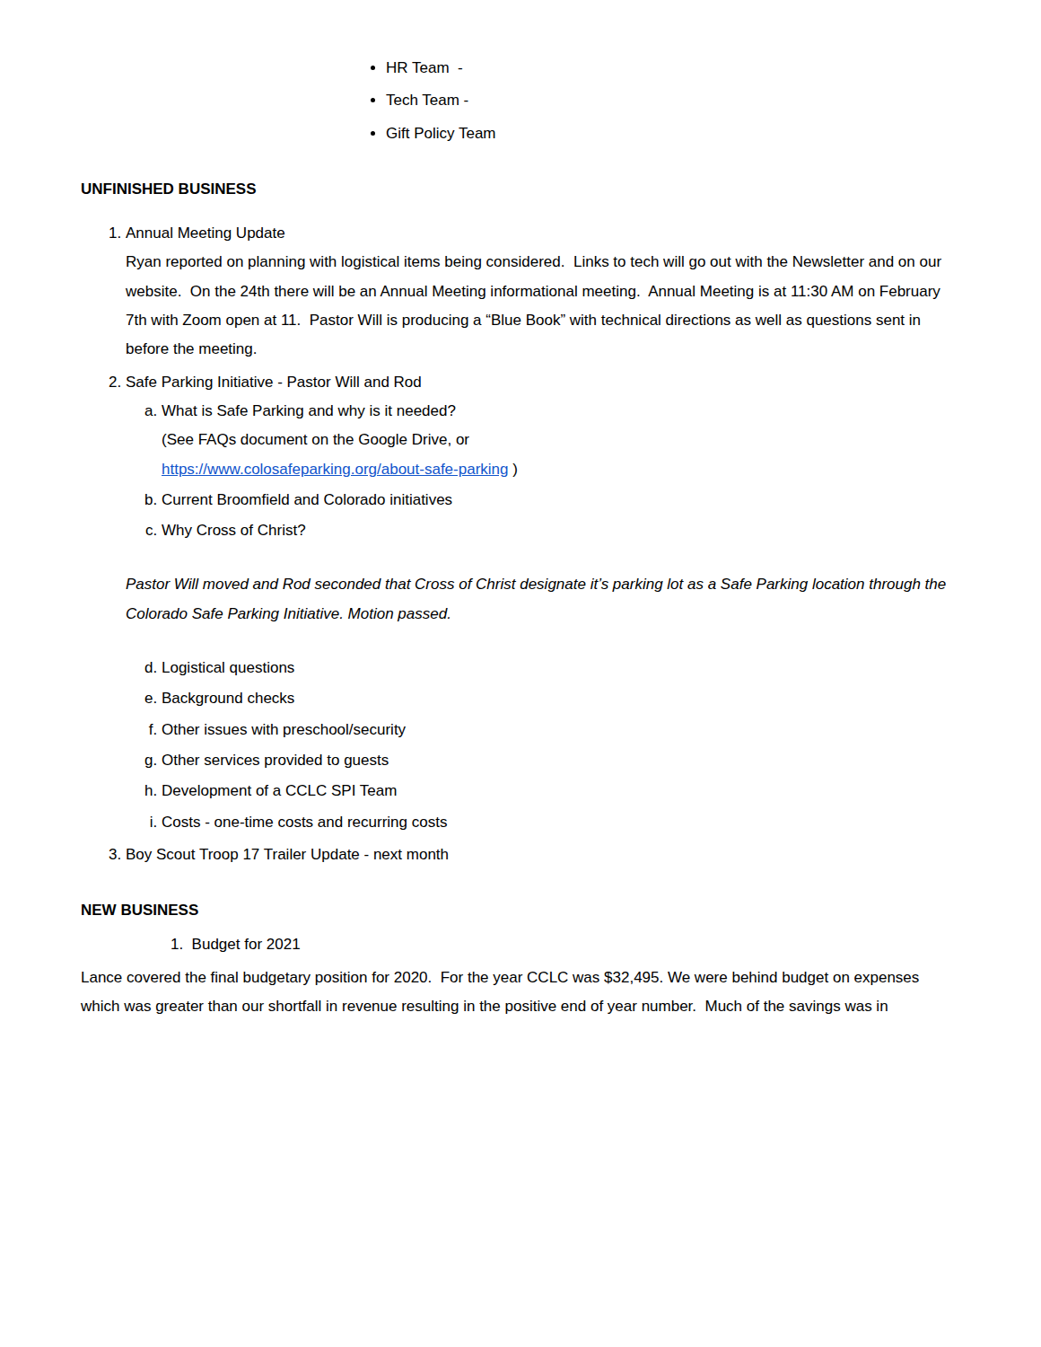HR Team -
Tech Team -
Gift Policy Team
UNFINISHED BUSINESS
Annual Meeting Update
Ryan reported on planning with logistical items being considered. Links to tech will go out with the Newsletter and on our website. On the 24th there will be an Annual Meeting informational meeting. Annual Meeting is at 11:30 AM on February 7th with Zoom open at 11. Pastor Will is producing a “Blue Book” with technical directions as well as questions sent in before the meeting.
Safe Parking Initiative - Pastor Will and Rod
What is Safe Parking and why is it needed?
(See FAQs document on the Google Drive, or
https://www.colosafeparking.org/about-safe-parking )
Current Broomfield and Colorado initiatives
Why Cross of Christ?
Pastor Will moved and Rod seconded that Cross of Christ designate it’s parking lot as a Safe Parking location through the Colorado Safe Parking Initiative. Motion passed.
Logistical questions
Background checks
Other issues with preschool/security
Other services provided to guests
Development of a CCLC SPI Team
Costs - one-time costs and recurring costs
Boy Scout Troop 17 Trailer Update - next month
NEW BUSINESS
1. Budget for 2021
Lance covered the final budgetary position for 2020. For the year CCLC was $32,495. We were behind budget on expenses which was greater than our shortfall in revenue resulting in the positive end of year number. Much of the savings was in